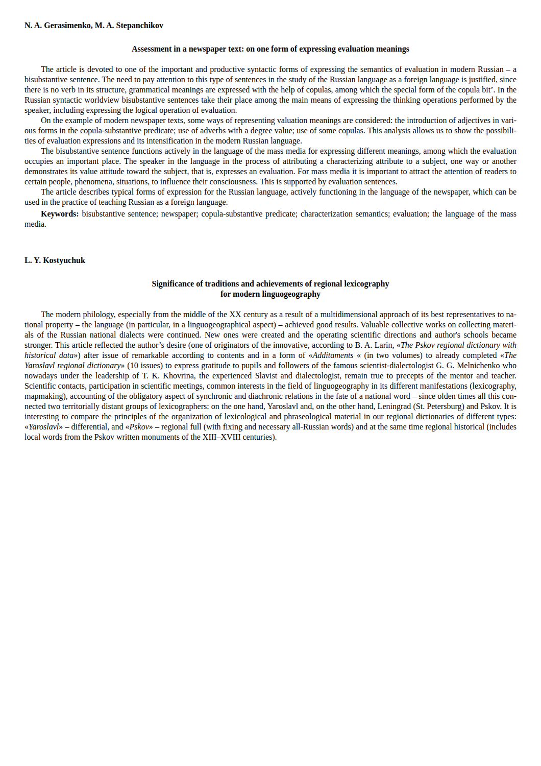N. A. Gerasimenko, M. A. Stepanchikov
Assessment in a newspaper text: on one form of expressing evaluation meanings
The article is devoted to one of the important and productive syntactic forms of expressing the semantics of evaluation in modern Russian – a bisubstantive sentence. The need to pay attention to this type of sentences in the study of the Russian language as a foreign language is justified, since there is no verb in its structure, grammatical meanings are expressed with the help of copulas, among which the special form of the copula bit’. In the Russian syntactic worldview bisubstantive sentences take their place among the main means of expressing the thinking operations performed by the speaker, including expressing the logical operation of evaluation.
On the example of modern newspaper texts, some ways of representing valuation meanings are considered: the introduction of adjectives in various forms in the copula-substantive predicate; use of adverbs with a degree value; use of some copulas. This analysis allows us to show the possibilities of evaluation expressions and its intensification in the modern Russian language.
The bisubstantive sentence functions actively in the language of the mass media for expressing different meanings, among which the evaluation occupies an important place. The speaker in the language in the process of attributing a characterizing attribute to a subject, one way or another demonstrates its value attitude toward the subject, that is, expresses an evaluation. For mass media it is important to attract the attention of readers to certain people, phenomena, situations, to influence their consciousness. This is supported by evaluation sentences.
The article describes typical forms of expression for the Russian language, actively functioning in the language of the newspaper, which can be used in the practice of teaching Russian as a foreign language.
Keywords: bisubstantive sentence; newspaper; copula-substantive predicate; characterization semantics; evaluation; the language of the mass media.
L. Y. Kostyuchuk
Significance of traditions and achievements of regional lexicography
for modern linguogeography
The modern philology, especially from the middle of the XX century as a result of a multidimensional approach of its best representatives to national property – the language (in particular, in a linguogeographical aspect) – achieved good results. Valuable collective works on collecting materials of the Russian national dialects were continued. New ones were created and the operating scientific directions and author's schools became stronger. This article reflected the author’s desire (one of originators of the innovative, according to B. A. Larin, «The Pskov regional dictionary with historical data») after issue of remarkable according to contents and in a form of «Additaments « (in two volumes) to already completed «The Yaroslavl regional dictionary» (10 issues) to express gratitude to pupils and followers of the famous scientist-dialectologist G. G. Melnichenko who nowadays under the leadership of T. K. Khovrina, the experienced Slavist and dialectologist, remain true to precepts of the mentor and teacher. Scientific contacts, participation in scientific meetings, common interests in the field of linguogeography in its different manifestations (lexicography, mapmaking), accounting of the obligatory aspect of synchronic and diachronic relations in the fate of a national word – since olden times all this connected two territorially distant groups of lexicographers: on the one hand, Yaroslavl and, on the other hand, Leningrad (St. Petersburg) and Pskov. It is interesting to compare the principles of the organization of lexicological and phraseological material in our regional dictionaries of different types: «Yaroslavl» – differential, and «Pskov» – regional full (with fixing and necessary all-Russian words) and at the same time regional historical (includes local words from the Pskov written monuments of the XIII–XVIII centuries).